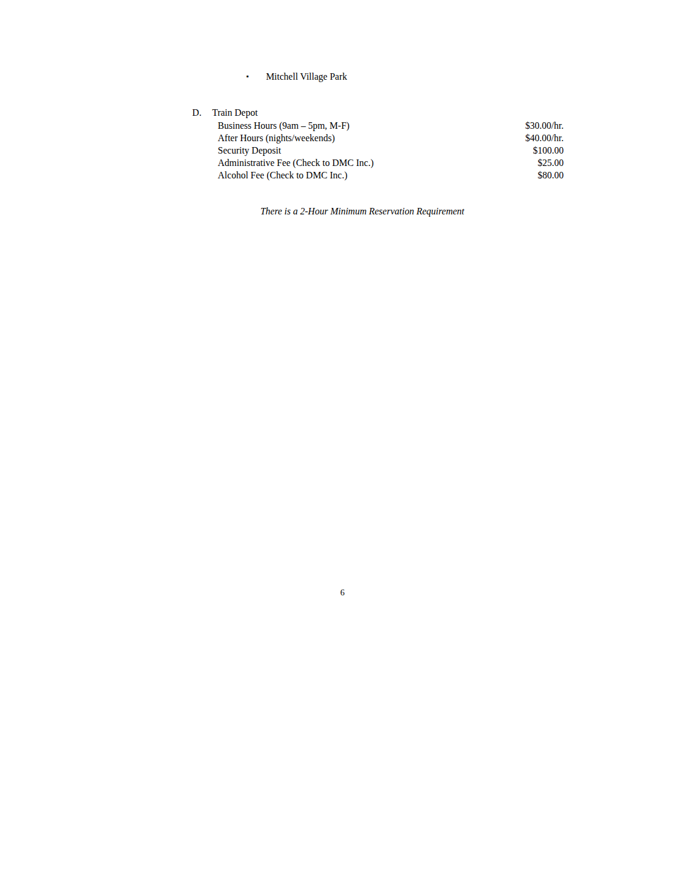▪ Mitchell Village Park
D. Train Depot
| Business Hours (9am – 5pm, M-F) | $30.00/hr. |
| After Hours (nights/weekends) | $40.00/hr. |
| Security Deposit | $100.00 |
| Administrative Fee (Check to DMC Inc.) | $25.00 |
| Alcohol Fee (Check to DMC Inc.) | $80.00 |
There is a 2-Hour Minimum Reservation Requirement
6